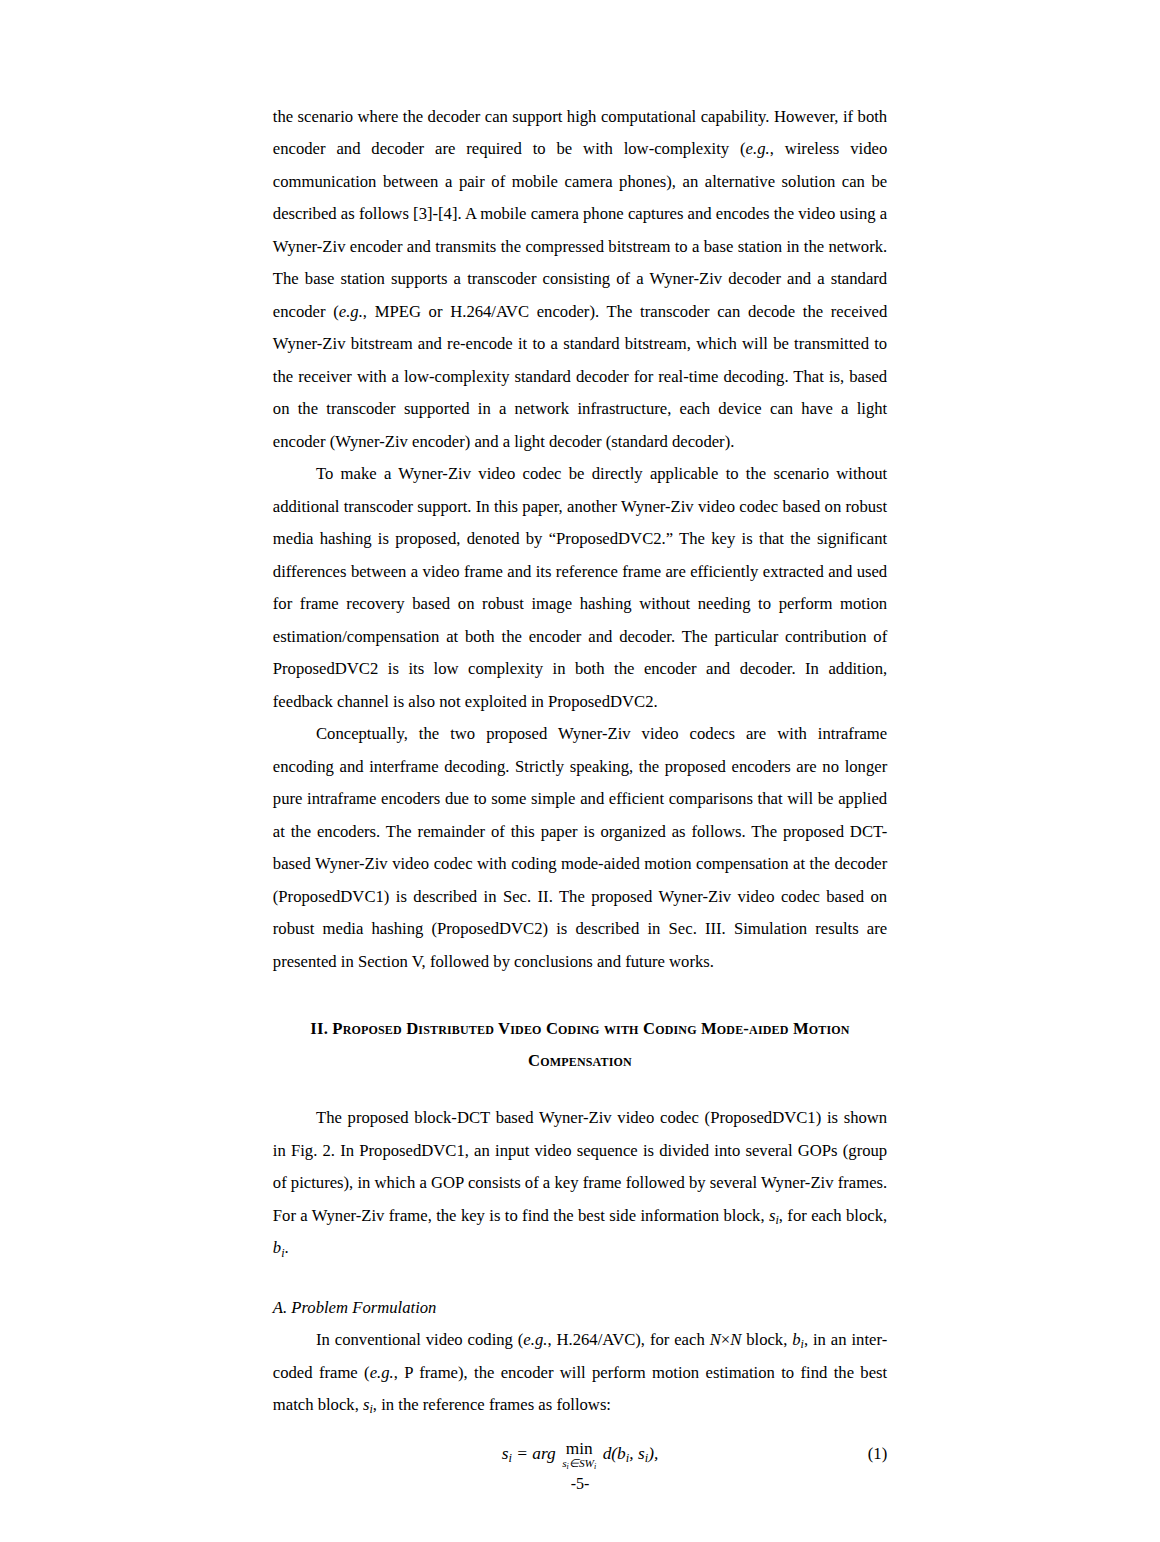the scenario where the decoder can support high computational capability. However, if both encoder and decoder are required to be with low-complexity (e.g., wireless video communication between a pair of mobile camera phones), an alternative solution can be described as follows [3]-[4]. A mobile camera phone captures and encodes the video using a Wyner-Ziv encoder and transmits the compressed bitstream to a base station in the network. The base station supports a transcoder consisting of a Wyner-Ziv decoder and a standard encoder (e.g., MPEG or H.264/AVC encoder). The transcoder can decode the received Wyner-Ziv bitstream and re-encode it to a standard bitstream, which will be transmitted to the receiver with a low-complexity standard decoder for real-time decoding. That is, based on the transcoder supported in a network infrastructure, each device can have a light encoder (Wyner-Ziv encoder) and a light decoder (standard decoder).
To make a Wyner-Ziv video codec be directly applicable to the scenario without additional transcoder support. In this paper, another Wyner-Ziv video codec based on robust media hashing is proposed, denoted by “ProposedDVC2.” The key is that the significant differences between a video frame and its reference frame are efficiently extracted and used for frame recovery based on robust image hashing without needing to perform motion estimation/compensation at both the encoder and decoder. The particular contribution of ProposedDVC2 is its low complexity in both the encoder and decoder. In addition, feedback channel is also not exploited in ProposedDVC2.
Conceptually, the two proposed Wyner-Ziv video codecs are with intraframe encoding and interframe decoding. Strictly speaking, the proposed encoders are no longer pure intraframe encoders due to some simple and efficient comparisons that will be applied at the encoders. The remainder of this paper is organized as follows. The proposed DCT-based Wyner-Ziv video codec with coding mode-aided motion compensation at the decoder (ProposedDVC1) is described in Sec. II. The proposed Wyner-Ziv video codec based on robust media hashing (ProposedDVC2) is described in Sec. III. Simulation results are presented in Section V, followed by conclusions and future works.
II. Proposed Distributed Video Coding with Coding Mode-aided Motion
Compensation
The proposed block-DCT based Wyner-Ziv video codec (ProposedDVC1) is shown in Fig. 2. In ProposedDVC1, an input video sequence is divided into several GOPs (group of pictures), in which a GOP consists of a key frame followed by several Wyner-Ziv frames. For a Wyner-Ziv frame, the key is to find the best side information block, si, for each block, bi.
A. Problem Formulation
In conventional video coding (e.g., H.264/AVC), for each N×N block, bi, in an inter-coded frame (e.g., P frame), the encoder will perform motion estimation to find the best match block, si, in the reference frames as follows:
si = arg min si∈SWi d(bi, si), (1)
-5-